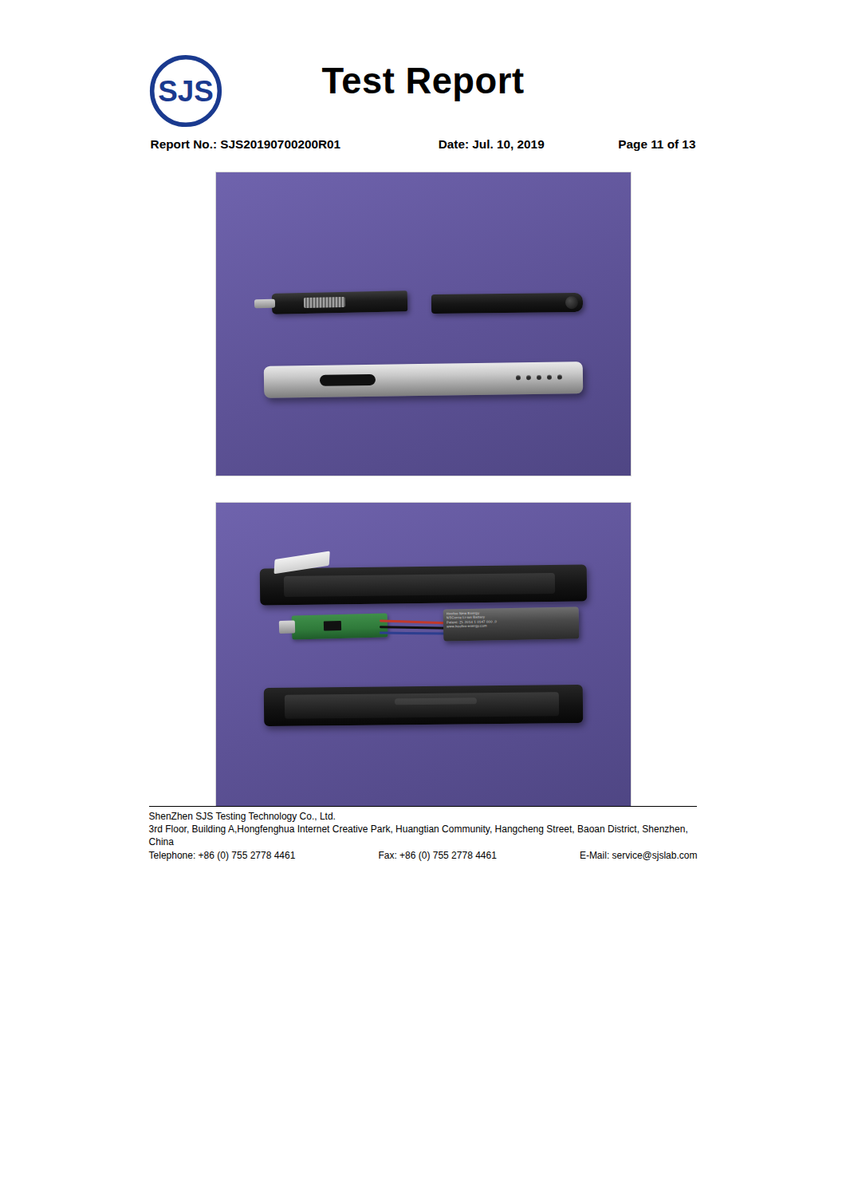SJS
Test Report
Report No.: SJS20190700200R01
Date: Jul. 10, 2019
Page 11 of 13
Hoofoo New Energy
NSCorrie Li-ion Battery
Patent: ZL 2014 1 0147 000 .0
www.hoofoo-energy.com
ShenZhen SJS Testing Technology Co., Ltd.
3rd Floor, Building A,Hongfenghua Internet Creative Park, Huangtian Community, Hangcheng Street, Baoan District, Shenzhen, China
Telephone: +86 (0) 755 2778 4461 Fax: +86 (0) 755 2778 4461 E-Mail: service@sjslab.com